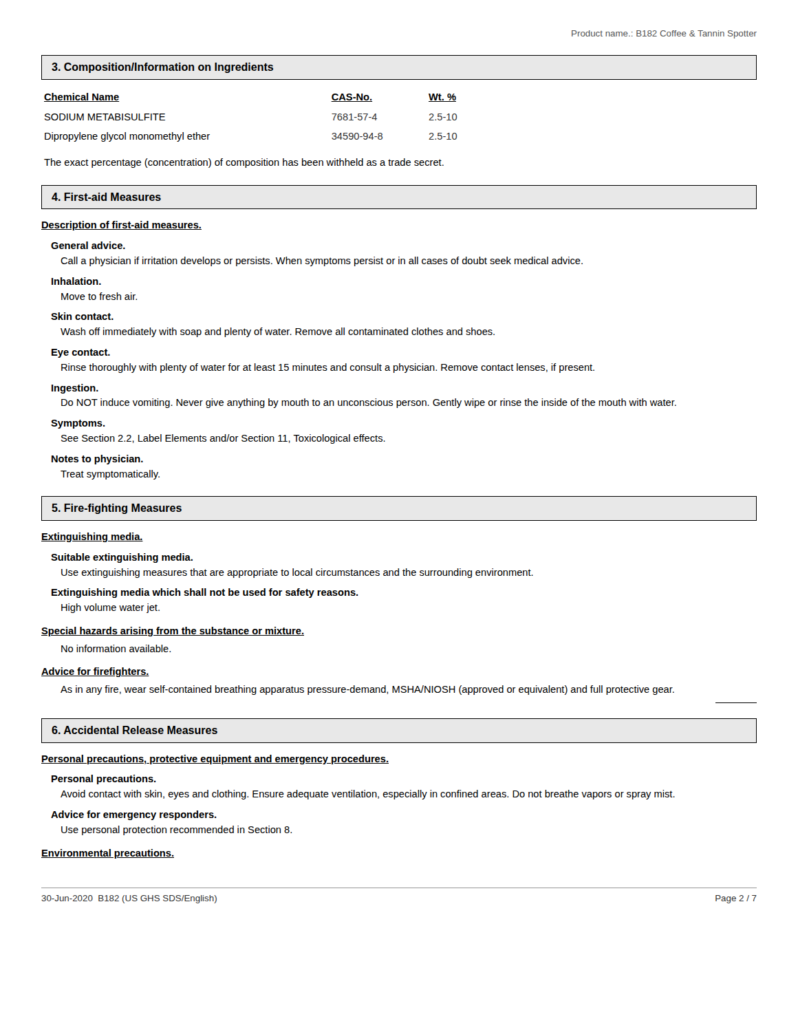Product name.: B182 Coffee & Tannin Spotter
3. Composition/Information on Ingredients
| Chemical Name | CAS-No. | Wt. % |
| --- | --- | --- |
| SODIUM METABISULFITE | 7681-57-4 | 2.5-10 |
| Dipropylene glycol monomethyl ether | 34590-94-8 | 2.5-10 |
The exact percentage (concentration) of composition has been withheld as a trade secret.
4. First-aid Measures
Description of first-aid measures.
General advice.
Call a physician if irritation develops or persists. When symptoms persist or in all cases of doubt seek medical advice.
Inhalation.
Move to fresh air.
Skin contact.
Wash off immediately with soap and plenty of water. Remove all contaminated clothes and shoes.
Eye contact.
Rinse thoroughly with plenty of water for at least 15 minutes and consult a physician. Remove contact lenses, if present.
Ingestion.
Do NOT induce vomiting. Never give anything by mouth to an unconscious person. Gently wipe or rinse the inside of the mouth with water.
Symptoms.
See Section 2.2, Label Elements and/or Section 11, Toxicological effects.
Notes to physician.
Treat symptomatically.
5. Fire-fighting Measures
Extinguishing media.
Suitable extinguishing media.
Use extinguishing measures that are appropriate to local circumstances and the surrounding environment.
Extinguishing media which shall not be used for safety reasons.
High volume water jet.
Special hazards arising from the substance or mixture.
No information available.
Advice for firefighters.
As in any fire, wear self-contained breathing apparatus pressure-demand, MSHA/NIOSH (approved or equivalent) and full protective gear.
6. Accidental Release Measures
Personal precautions, protective equipment and emergency procedures.
Personal precautions.
Avoid contact with skin, eyes and clothing. Ensure adequate ventilation, especially in confined areas. Do not breathe vapors or spray mist.
Advice for emergency responders.
Use personal protection recommended in Section 8.
Environmental precautions.
30-Jun-2020 B182 (US GHS SDS/English) Page 2 / 7